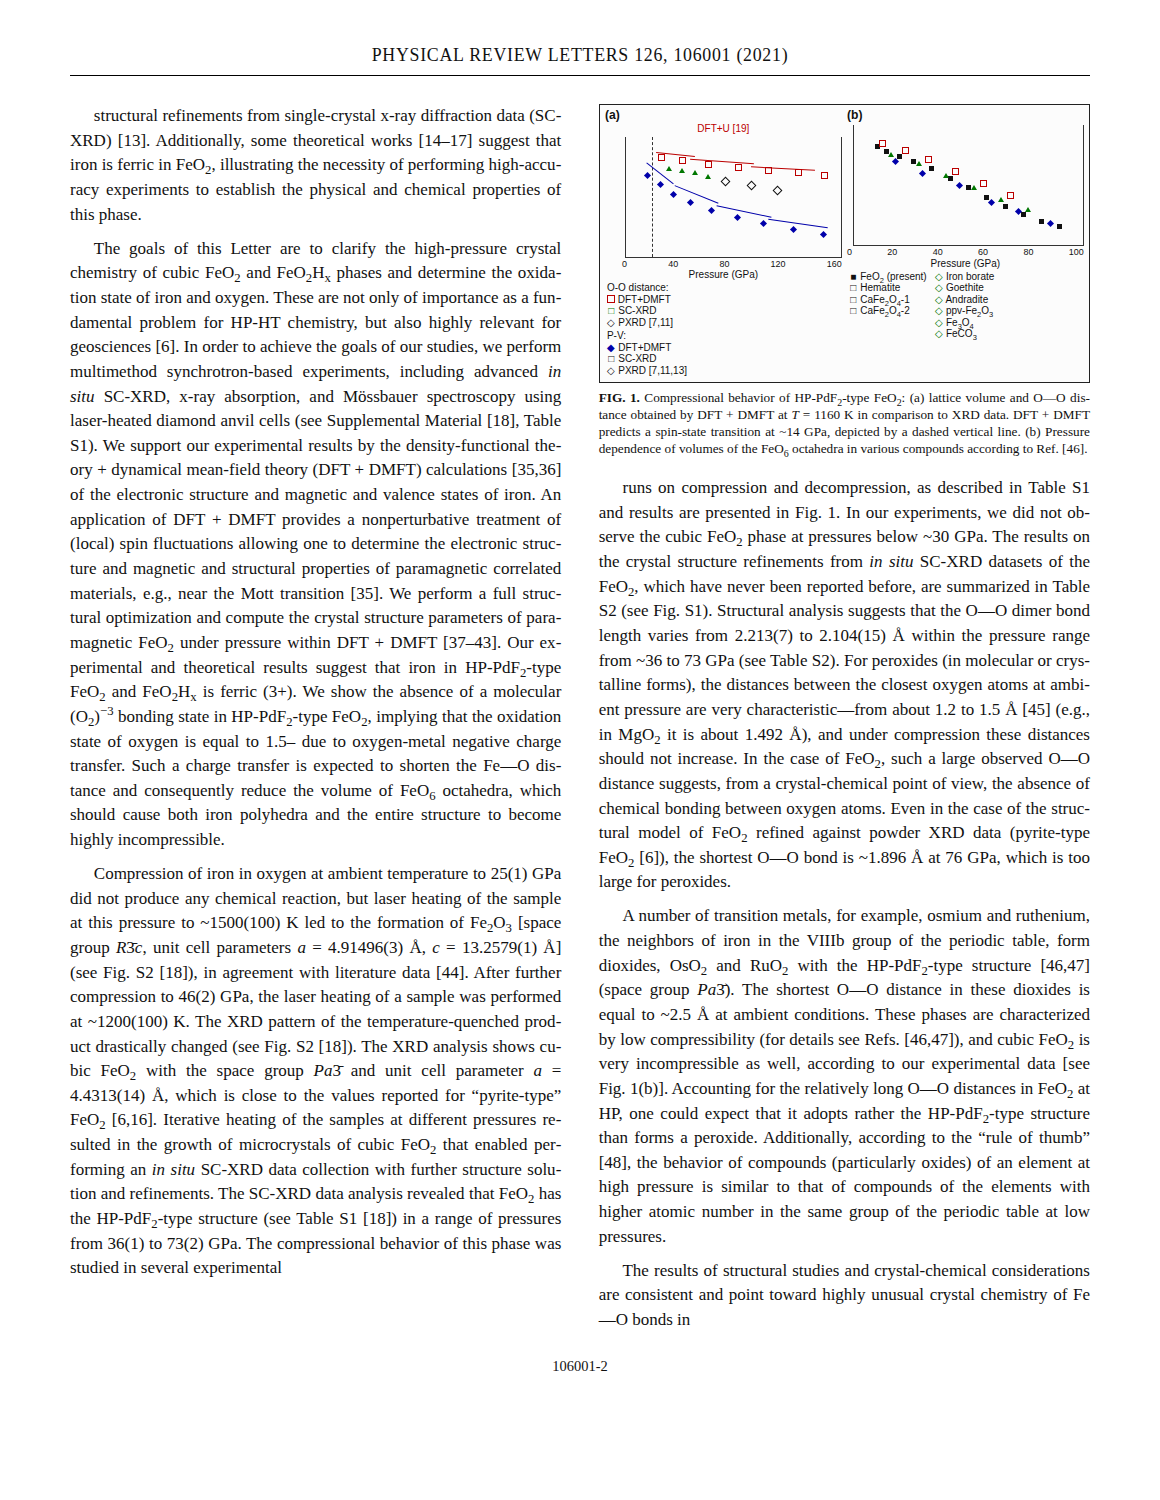PHYSICAL REVIEW LETTERS 126, 106001 (2021)
structural refinements from single-crystal x-ray diffraction data (SC-XRD) [13]. Additionally, some theoretical works [14–17] suggest that iron is ferric in FeO2, illustrating the necessity of performing high-accuracy experiments to establish the physical and chemical properties of this phase.
The goals of this Letter are to clarify the high-pressure crystal chemistry of cubic FeO2 and FeO2Hx phases and determine the oxidation state of iron and oxygen. These are not only of importance as a fundamental problem for HP-HT chemistry, but also highly relevant for geosciences [6]. In order to achieve the goals of our studies, we perform multimethod synchrotron-based experiments, including advanced in situ SC-XRD, x-ray absorption, and Mössbauer spectroscopy using laser-heated diamond anvil cells (see Supplemental Material [18], Table S1). We support our experimental results by the density-functional theory + dynamical mean-field theory (DFT + DMFT) calculations [35,36] of the electronic structure and magnetic and valence states of iron. An application of DFT + DMFT provides a nonperturbative treatment of (local) spin fluctuations allowing one to determine the electronic structure and magnetic and structural properties of paramagnetic correlated materials, e.g., near the Mott transition [35]. We perform a full structural optimization and compute the crystal structure parameters of paramagnetic FeO2 under pressure within DFT + DMFT [37–43]. Our experimental and theoretical results suggest that iron in HP-PdF2-type FeO2 and FeO2Hx is ferric (3+). We show the absence of a molecular (O2)−3 bonding state in HP-PdF2-type FeO2, implying that the oxidation state of oxygen is equal to 1.5– due to oxygen-metal negative charge transfer. Such a charge transfer is expected to shorten the Fe—O distance and consequently reduce the volume of FeO6 octahedra, which should cause both iron polyhedra and the entire structure to become highly incompressible.
Compression of iron in oxygen at ambient temperature to 25(1) GPa did not produce any chemical reaction, but laser heating of the sample at this pressure to ~1500(100) K led to the formation of Fe2O3 [space group R3̄c, unit cell parameters a = 4.91496(3) Å, c = 13.2579(1) Å] (see Fig. S2 [18]), in agreement with literature data [44]. After further compression to 46(2) GPa, the laser heating of a sample was performed at ~1200(100) K. The XRD pattern of the temperature-quenched product drastically changed (see Fig. S2 [18]). The XRD analysis shows cubic FeO2 with the space group Pa3̄ and unit cell parameter a = 4.4313(14) Å, which is close to the values reported for “pyrite-type” FeO2 [6,16]. Iterative heating of the samples at different pressures resulted in the growth of microcrystals of cubic FeO2 that enabled performing an in situ SC-XRD data collection with further structure solution and refinements. The SC-XRD data analysis revealed that FeO2 has the HP-PdF2-type structure (see Table S1 [18]) in a range of pressures from 36(1) to 73(2) GPa. The compressional behavior of this phase was studied in several experimental
(a)
DFT+U [19]
Volume (Å3) O-O distance (Å)
04080120160
Pressure (GPa)
O-O distance:
DFT+DMFT
□ SC-XRD
◇ PXRD [7,11]
P-V:
◆ DFT+DMFT
□ SC-XRD
◇ PXRD [7,11,13]
(b)
FeO6 octahedra volume (Å3)
020406080100
Pressure (GPa)
■ FeO2 (present)
□ Hematite
□ CaFe2O4-1
□ CaFe2O4-2
◇ Iron borate
◇ Goethite
◇ Andradite
◇ ppv-Fe2O3
◇ Fe3O4
◇ FeCO3
FIG. 1. Compressional behavior of HP-PdF2-type FeO2: (a) lattice volume and O—O distance obtained by DFT + DMFT at T = 1160 K in comparison to XRD data. DFT + DMFT predicts a spin-state transition at ~14 GPa, depicted by a dashed vertical line. (b) Pressure dependence of volumes of the FeO6 octahedra in various compounds according to Ref. [46].
runs on compression and decompression, as described in Table S1 and results are presented in Fig. 1. In our experiments, we did not observe the cubic FeO2 phase at pressures below ~30 GPa. The results on the crystal structure refinements from in situ SC-XRD datasets of the FeO2, which have never been reported before, are summarized in Table S2 (see Fig. S1). Structural analysis suggests that the O—O dimer bond length varies from 2.213(7) to 2.104(15) Å within the pressure range from ~36 to 73 GPa (see Table S2). For peroxides (in molecular or crystalline forms), the distances between the closest oxygen atoms at ambient pressure are very characteristic—from about 1.2 to 1.5 Å [45] (e.g., in MgO2 it is about 1.492 Å), and under compression these distances should not increase. In the case of FeO2, such a large observed O—O distance suggests, from a crystal-chemical point of view, the absence of chemical bonding between oxygen atoms. Even in the case of the structural model of FeO2 refined against powder XRD data (pyrite-type FeO2 [6]), the shortest O—O bond is ~1.896 Å at 76 GPa, which is too large for peroxides.
A number of transition metals, for example, osmium and ruthenium, the neighbors of iron in the VIIIb group of the periodic table, form dioxides, OsO2 and RuO2 with the HP-PdF2-type structure [46,47] (space group Pa3̄). The shortest O—O distance in these dioxides is equal to ~2.5 Å at ambient conditions. These phases are characterized by low compressibility (for details see Refs. [46,47]), and cubic FeO2 is very incompressible as well, according to our experimental data [see Fig. 1(b)]. Accounting for the relatively long O—O distances in FeO2 at HP, one could expect that it adopts rather the HP-PdF2-type structure than forms a peroxide. Additionally, according to the “rule of thumb” [48], the behavior of compounds (particularly oxides) of an element at high pressure is similar to that of compounds of the elements with higher atomic number in the same group of the periodic table at low pressures.
The results of structural studies and crystal-chemical considerations are consistent and point toward highly unusual crystal chemistry of Fe—O bonds in
106001-2